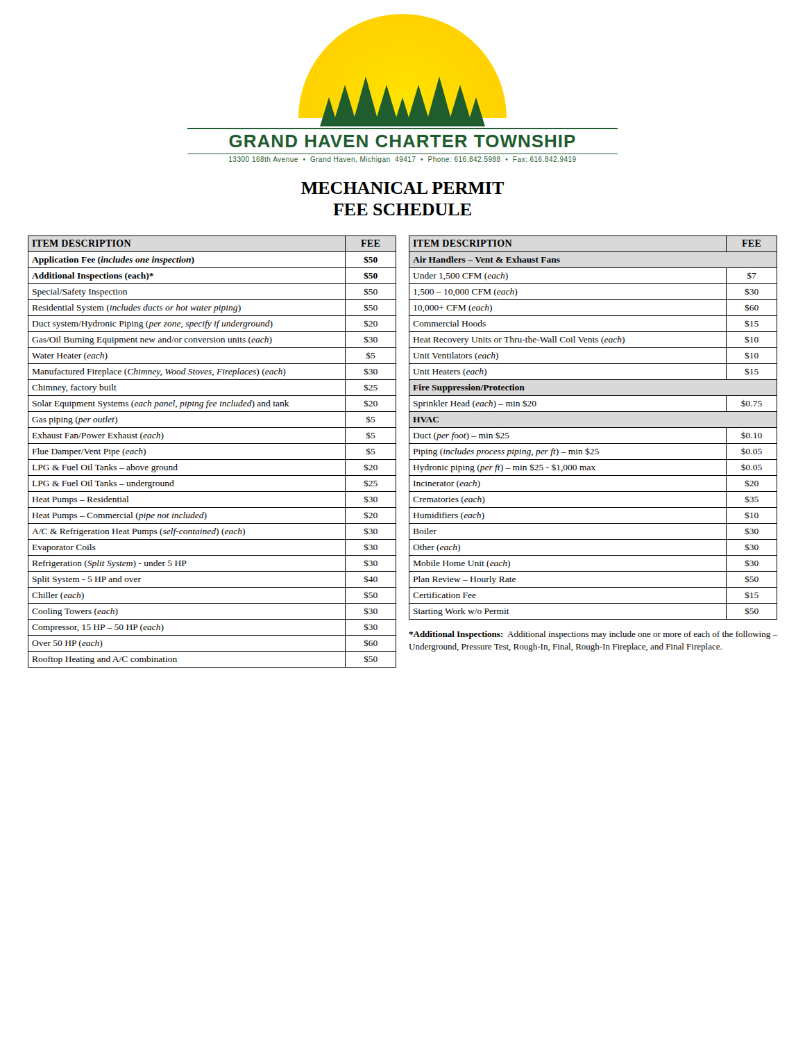GRAND HAVEN CHARTER TOWNSHIP
13300 168th Avenue • Grand Haven, Michigan 49417 • Phone: 616.842.5988 • Fax: 616.842.9419
MECHANICAL PERMIT FEE SCHEDULE
| ITEM DESCRIPTION | FEE |
| --- | --- |
| Application Fee ( includes one inspection ) | $50 |
| Additional Inspections (each)* | $50 |
| Special/Safety Inspection | $50 |
| Residential System ( includes ducts or hot water piping ) | $50 |
| Duct system/Hydronic Piping ( per zone, specify if underground ) | $20 |
| Gas/Oil Burning Equipment new and/or conversion units ( each ) | $30 |
| Water Heater ( each ) | $5 |
| Manufactured Fireplace ( Chimney, Wood Stoves, Fireplaces ) ( each ) | $30 |
| Chimney, factory built | $25 |
| Solar Equipment Systems ( each panel, piping fee included ) and tank | $20 |
| Gas piping ( per outlet ) | $5 |
| Exhaust Fan/Power Exhaust ( each ) | $5 |
| Flue Damper/Vent Pipe ( each ) | $5 |
| LPG & Fuel Oil Tanks – above ground | $20 |
| LPG & Fuel Oil Tanks – underground | $25 |
| Heat Pumps – Residential | $30 |
| Heat Pumps – Commercial ( pipe not included ) | $20 |
| A/C & Refrigeration Heat Pumps ( self-contained ) ( each ) | $30 |
| Evaporator Coils | $30 |
| Refrigeration ( Split System ) - under 5 HP | $30 |
| Split System - 5 HP and over | $40 |
| Chiller ( each ) | $50 |
| Cooling Towers ( each ) | $30 |
| Compressor, 15 HP – 50 HP ( each ) | $30 |
| Over 50 HP ( each ) | $60 |
| Rooftop Heating and A/C combination | $50 |
| ITEM DESCRIPTION | FEE |
| --- | --- |
| Air Handlers – Vent & Exhaust Fans |
| Under 1,500 CFM ( each ) | $7 |
| 1,500 – 10,000 CFM ( each ) | $30 |
| 10,000+ CFM ( each ) | $60 |
| Commercial Hoods | $15 |
| Heat Recovery Units or Thru-the-Wall Coil Vents ( each ) | $10 |
| Unit Ventilators ( each ) | $10 |
| Unit Heaters ( each ) | $15 |
| Fire Suppression/Protection |
| Sprinkler Head ( each ) – min $20 | $0.75 |
| HVAC |
| Duct ( per foot ) – min $25 | $0.10 |
| Piping ( includes process piping, per ft ) – min $25 | $0.05 |
| Hydronic piping ( per ft ) – min $25 - $1,000 max | $0.05 |
| Incinerator ( each ) | $20 |
| Crematories ( each ) | $35 |
| Humidifiers ( each ) | $10 |
| Boiler | $30 |
| Other ( each ) | $30 |
| Mobile Home Unit ( each ) | $30 |
| Plan Review – Hourly Rate | $50 |
| Certification Fee | $15 |
| Starting Work w/o Permit | $50 |
*Additional Inspections: Additional inspections may include one or more of each of the following – Underground, Pressure Test, Rough-In, Final, Rough-In Fireplace, and Final Fireplace.